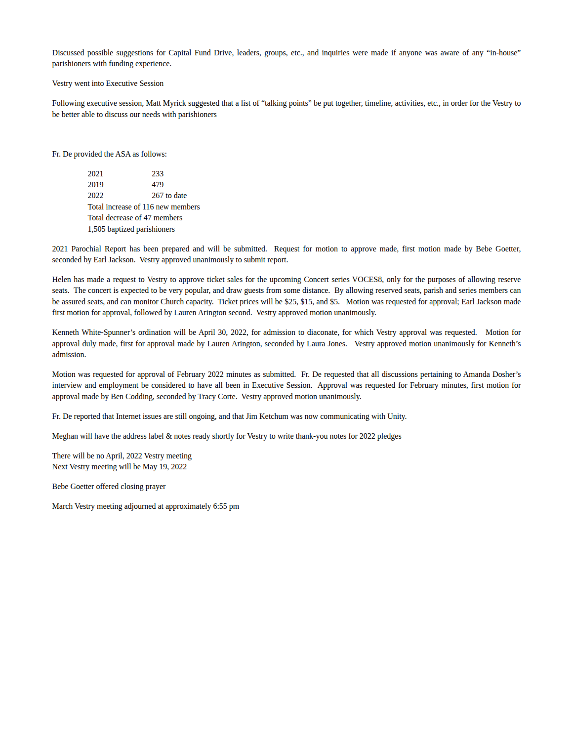Discussed possible suggestions for Capital Fund Drive, leaders, groups, etc., and inquiries were made if anyone was aware of any “in-house” parishioners with funding experience.
Vestry went into Executive Session
Following executive session, Matt Myrick suggested that a list of “talking points” be put together, timeline, activities, etc., in order for the Vestry to be better able to discuss our needs with parishioners
Fr. De provided the ASA as follows:
2021233 2019479 2022267 to date Total increase of 116 new members Total decrease of 47 members 1,505 baptized parishioners
2021 Parochial Report has been prepared and will be submitted. Request for motion to approve made, first motion made by Bebe Goetter, seconded by Earl Jackson. Vestry approved unanimously to submit report.
Helen has made a request to Vestry to approve ticket sales for the upcoming Concert series VOCES8, only for the purposes of allowing reserve seats. The concert is expected to be very popular, and draw guests from some distance. By allowing reserved seats, parish and series members can be assured seats, and can monitor Church capacity. Ticket prices will be $25, $15, and $5. Motion was requested for approval; Earl Jackson made first motion for approval, followed by Lauren Arington second. Vestry approved motion unanimously.
Kenneth White-Spunner’s ordination will be April 30, 2022, for admission to diaconate, for which Vestry approval was requested. Motion for approval duly made, first for approval made by Lauren Arington, seconded by Laura Jones. Vestry approved motion unanimously for Kenneth’s admission.
Motion was requested for approval of February 2022 minutes as submitted. Fr. De requested that all discussions pertaining to Amanda Dosher’s interview and employment be considered to have all been in Executive Session. Approval was requested for February minutes, first motion for approval made by Ben Codding, seconded by Tracy Corte. Vestry approved motion unanimously.
Fr. De reported that Internet issues are still ongoing, and that Jim Ketchum was now communicating with Unity.
Meghan will have the address label & notes ready shortly for Vestry to write thank-you notes for 2022 pledges
There will be no April, 2022 Vestry meeting
Next Vestry meeting will be May 19, 2022
Bebe Goetter offered closing prayer
March Vestry meeting adjourned at approximately 6:55 pm